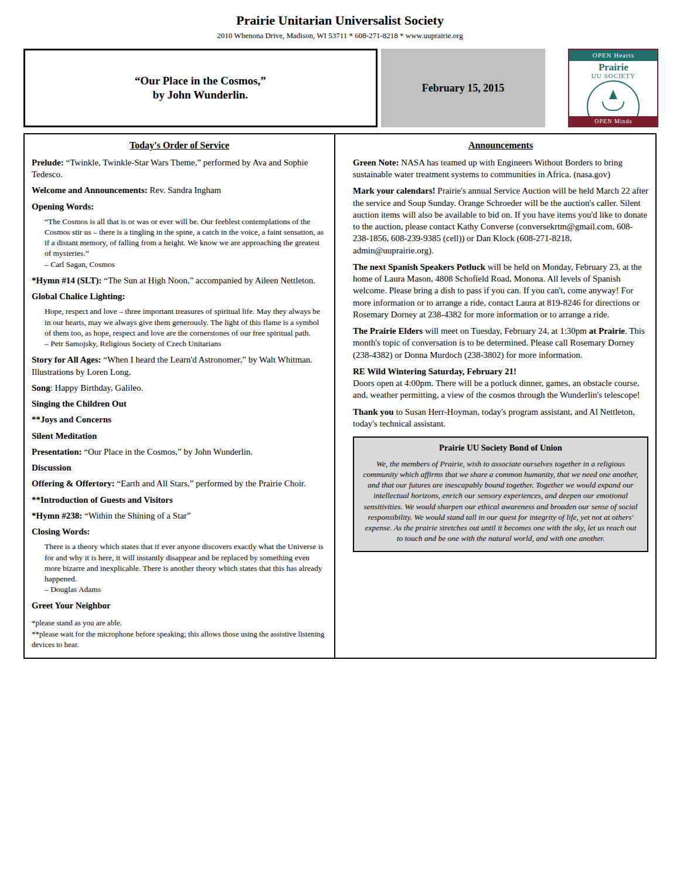Prairie Unitarian Universalist Society
2010 Whenona Drive, Madison, WI 53711 * 608-271-8218 * www.uuprairie.org
“Our Place in the Cosmos,”
by John Wunderlin.
February 15, 2015
OPEN Hearts
PrairieUU SOCIETY
OPEN Minds
Today's Order of Service
Prelude: “Twinkle, Twinkle-Star Wars Theme,” performed by Ava and Sophie Tedesco.
Welcome and Announcements: Rev. Sandra Ingham
Opening Words:
“The Cosmos is all that is or was or ever will be. Our feeblest contemplations of the Cosmos stir us – there is a tingling in the spine, a catch in the voice, a faint sensation, as if a distant memory, of falling from a height. We know we are approaching the greatest of mysteries.” – Carl Sagan, Cosmos
*Hymn #14 (SLT): “The Sun at High Noon,” accompanied by Aileen Nettleton.
Global Chalice Lighting:
Hope, respect and love – three important treasures of spiritual life. May they always be in our hearts, may we always give them generously. The light of this flame is a symbol of them too, as hope, respect and love are the cornerstones of our free spiritual path. – Petr Samojsky, Religious Society of Czech Unitarians
Story for All Ages: “When I heard the Learn'd Astronomer,” by Walt Whitman. Illustrations by Loren Long.
Song: Happy Birthday, Galileo.
Singing the Children Out
**Joys and Concerns
Silent Meditation
Presentation: “Our Place in the Cosmos,” by John Wunderlin.
Discussion
Offering & Offertory: “Earth and All Stars,” performed by the Prairie Choir.
**Introduction of Guests and Visitors
*Hymn #238: “Within the Shining of a Star”
Closing Words:
There is a theory which states that if ever anyone discovers exactly what the Universe is for and why it is here, it will instantly disappear and be replaced by something even more bizarre and inexplicable. There is another theory which states that this has already happened. – Douglas Adams
Greet Your Neighbor
*please stand as you are able.
**please wait for the microphone before speaking; this allows those using the assistive listening devices to hear.
Announcements
Green Note: NASA has teamed up with Engineers Without Borders to bring sustainable water treatment systems to communities in Africa. (nasa.gov)
Mark your calendars! Prairie's annual Service Auction will be held March 22 after the service and Soup Sunday. Orange Schroeder will be the auction's caller. Silent auction items will also be available to bid on. If you have items you'd like to donate to the auction, please contact Kathy Converse (conversekrtm@gmail.com, 608-238-1856, 608-239-9385 (cell)) or Dan Klock (608-271-8218, admin@uuprairie.org).
The next Spanish Speakers Potluck will be held on Monday, February 23, at the home of Laura Mason, 4808 Schofield Road, Monona. All levels of Spanish welcome. Please bring a dish to pass if you can. If you can't, come anyway! For more information or to arrange a ride, contact Laura at 819-8246 for directions or Rosemary Dorney at 238-4382 for more information or to arrange a ride.
The Prairie Elders will meet on Tuesday, February 24, at 1:30pm at Prairie. This month's topic of conversation is to be determined. Please call Rosemary Dorney (238-4382) or Donna Murdoch (238-3802) for more information.
RE Wild Wintering Saturday, February 21!
Doors open at 4:00pm. There will be a potluck dinner, games, an obstacle course, and, weather permitting, a view of the cosmos through the Wunderlin's telescope!
Thank you to Susan Herr-Hoyman, today's program assistant, and Al Nettleton, today's technical assistant.
Prairie UU Society Bond of Union
We, the members of Prairie, wish to associate ourselves together in a religious community which affirms that we share a common humanity, that we need one another, and that our futures are inescapably bound together. Together we would expand our intellectual horizons, enrich our sensory experiences, and deepen our emotional sensitivities. We would sharpen our ethical awareness and broaden our sense of social responsibility. We would stand tall in our quest for integrity of life, yet not at others' expense. As the prairie stretches out until it becomes one with the sky, let us reach out to touch and be one with the natural world, and with one another.